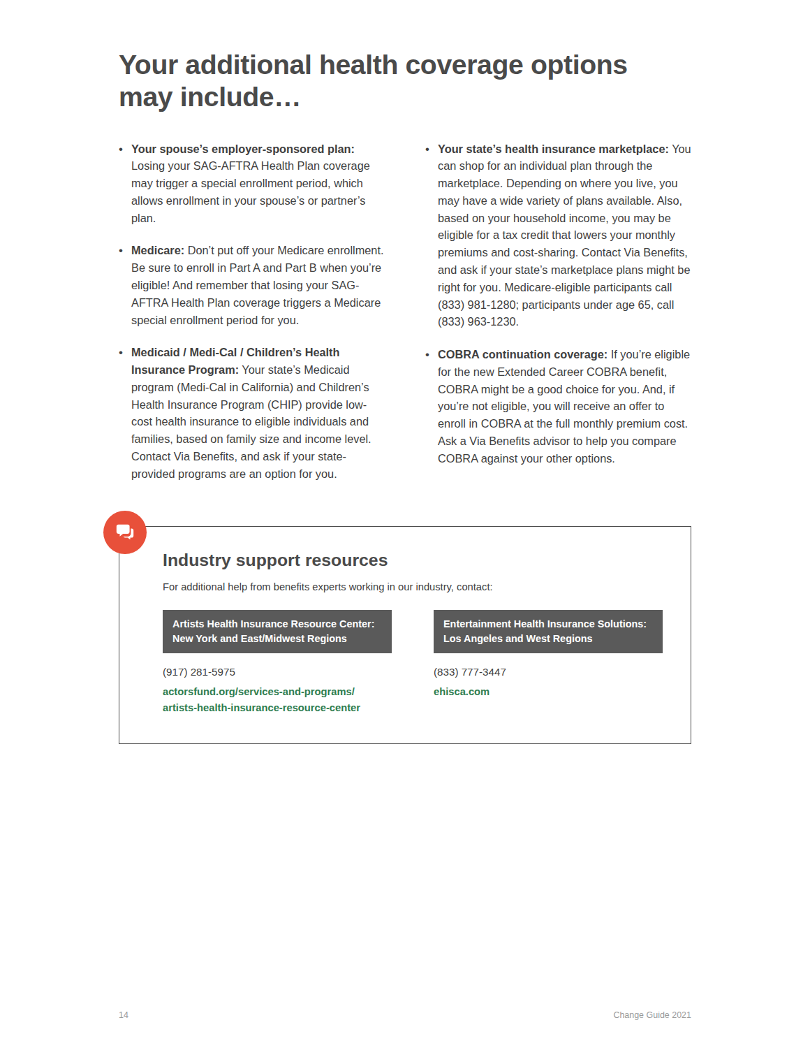Your additional health coverage options
may include…
Your spouse’s employer-sponsored plan: Losing your SAG-AFTRA Health Plan coverage may trigger a special enrollment period, which allows enrollment in your spouse’s or partner’s plan.
Medicare: Don’t put off your Medicare enrollment. Be sure to enroll in Part A and Part B when you’re eligible! And remember that losing your SAG-AFTRA Health Plan coverage triggers a Medicare special enrollment period for you.
Medicaid / Medi-Cal / Children’s Health Insurance Program: Your state’s Medicaid program (Medi-Cal in California) and Children’s Health Insurance Program (CHIP) provide low-cost health insurance to eligible individuals and families, based on family size and income level. Contact Via Benefits, and ask if your state-provided programs are an option for you.
Your state’s health insurance marketplace: You can shop for an individual plan through the marketplace. Depending on where you live, you may have a wide variety of plans available. Also, based on your household income, you may be eligible for a tax credit that lowers your monthly premiums and cost-sharing. Contact Via Benefits, and ask if your state’s marketplace plans might be right for you. Medicare-eligible participants call (833) 981-1280; participants under age 65, call (833) 963-1230.
COBRA continuation coverage: If you’re eligible for the new Extended Career COBRA benefit, COBRA might be a good choice for you. And, if you’re not eligible, you will receive an offer to enroll in COBRA at the full monthly premium cost. Ask a Via Benefits advisor to help you compare COBRA against your other options.
Industry support resources
For additional help from benefits experts working in our industry, contact:
Artists Health Insurance Resource Center:
New York and East/Midwest Regions
(917) 281-5975
actorsfund.org/services-and-programs/
artists-health-insurance-resource-center
Entertainment Health Insurance Solutions:
Los Angeles and West Regions
(833) 777-3447
ehisca.com
14 Change Guide 2021